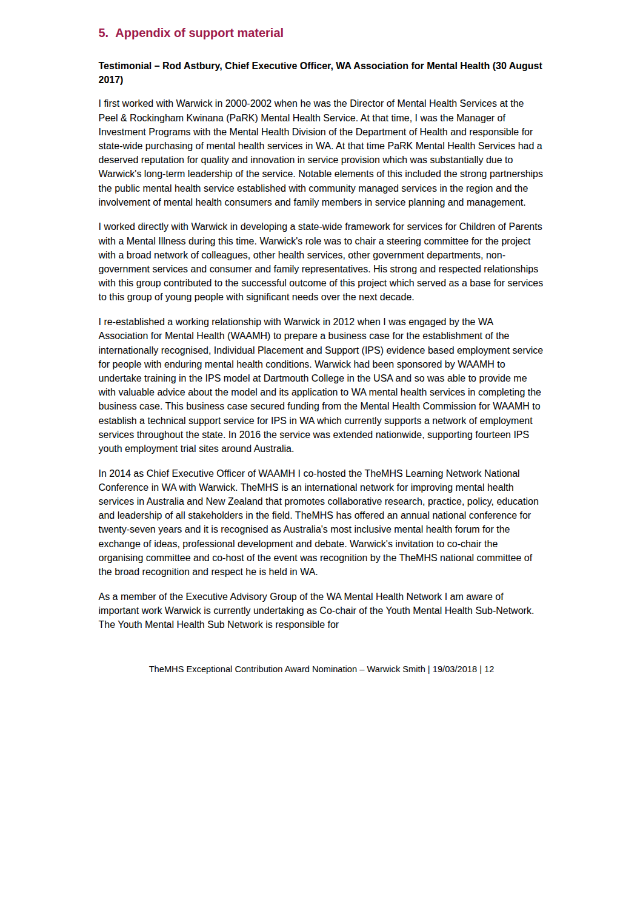5. Appendix of support material
Testimonial – Rod Astbury, Chief Executive Officer, WA Association for Mental Health (30 August 2017)
I first worked with Warwick in 2000-2002 when he was the Director of Mental Health Services at the Peel & Rockingham Kwinana (PaRK) Mental Health Service. At that time, I was the Manager of Investment Programs with the Mental Health Division of the Department of Health and responsible for state-wide purchasing of mental health services in WA. At that time PaRK Mental Health Services had a deserved reputation for quality and innovation in service provision which was substantially due to Warwick's long-term leadership of the service. Notable elements of this included the strong partnerships the public mental health service established with community managed services in the region and the involvement of mental health consumers and family members in service planning and management.
I worked directly with Warwick in developing a state-wide framework for services for Children of Parents with a Mental Illness during this time. Warwick's role was to chair a steering committee for the project with a broad network of colleagues, other health services, other government departments, non-government services and consumer and family representatives. His strong and respected relationships with this group contributed to the successful outcome of this project which served as a base for services to this group of young people with significant needs over the next decade.
I re-established a working relationship with Warwick in 2012 when I was engaged by the WA Association for Mental Health (WAAMH) to prepare a business case for the establishment of the internationally recognised, Individual Placement and Support (IPS) evidence based employment service for people with enduring mental health conditions. Warwick had been sponsored by WAAMH to undertake training in the IPS model at Dartmouth College in the USA and so was able to provide me with valuable advice about the model and its application to WA mental health services in completing the business case. This business case secured funding from the Mental Health Commission for WAAMH to establish a technical support service for IPS in WA which currently supports a network of employment services throughout the state. In 2016 the service was extended nationwide, supporting fourteen IPS youth employment trial sites around Australia.
In 2014 as Chief Executive Officer of WAAMH I co-hosted the TheMHS Learning Network National Conference in WA with Warwick. TheMHS is an international network for improving mental health services in Australia and New Zealand that promotes collaborative research, practice, policy, education and leadership of all stakeholders in the field. TheMHS has offered an annual national conference for twenty-seven years and it is recognised as Australia's most inclusive mental health forum for the exchange of ideas, professional development and debate. Warwick's invitation to co-chair the organising committee and co-host of the event was recognition by the TheMHS national committee of the broad recognition and respect he is held in WA.
As a member of the Executive Advisory Group of the WA Mental Health Network I am aware of important work Warwick is currently undertaking as Co-chair of the Youth Mental Health Sub-Network. The Youth Mental Health Sub Network is responsible for
TheMHS Exceptional Contribution Award Nomination – Warwick Smith | 19/03/2018 | 12